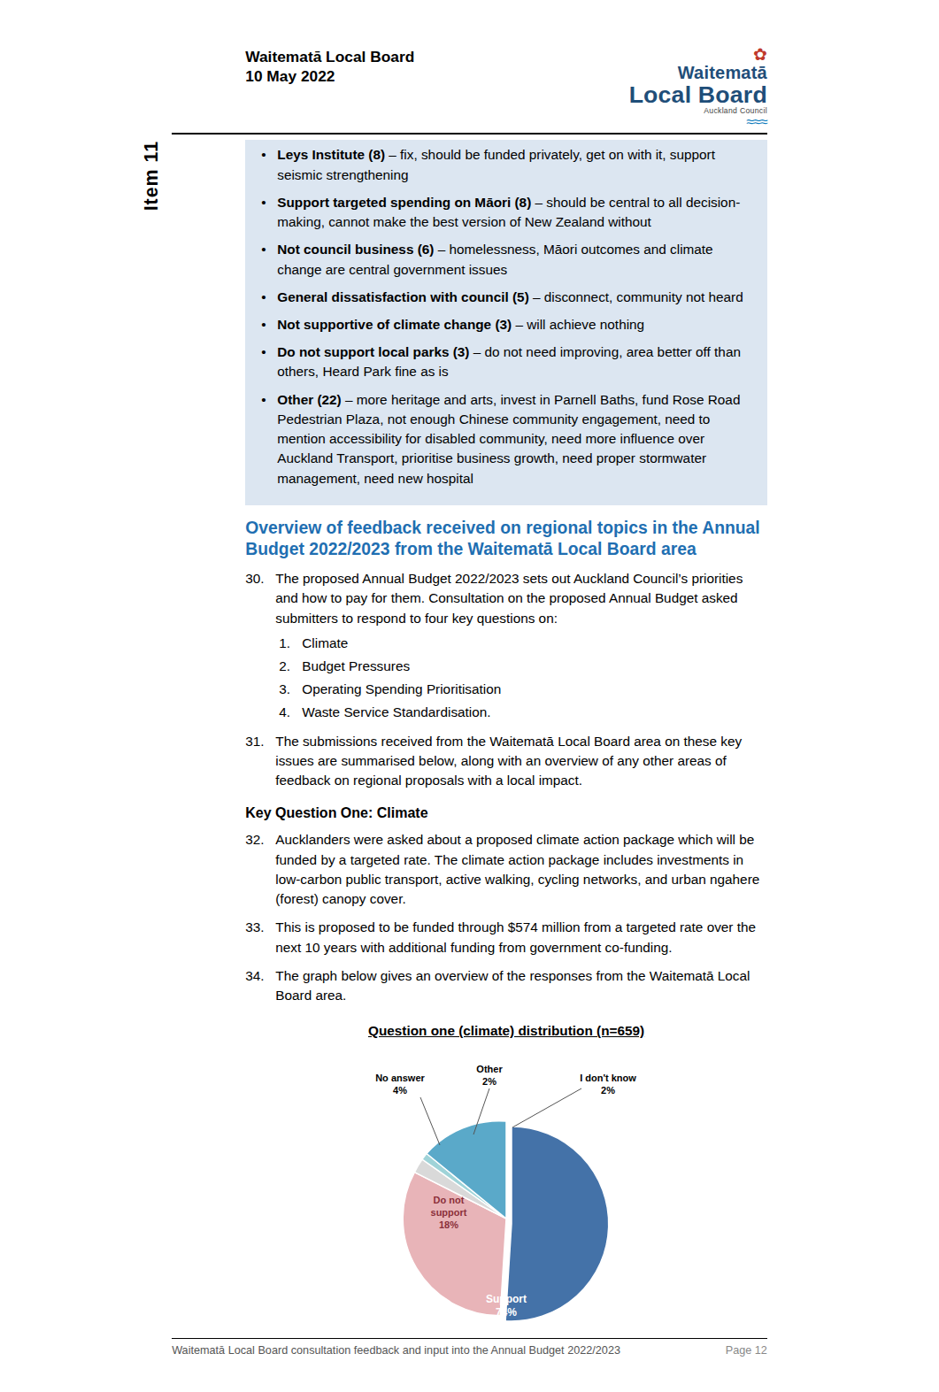Waitematā Local Board
10 May 2022
✿
Waitematā
Local Board
Auckland Council
≈≈≈
Item 11
Leys Institute (8) – fix, should be funded privately, get on with it, support seismic strengthening
Support targeted spending on Māori (8) – should be central to all decision-making, cannot make the best version of New Zealand without
Not council business (6) – homelessness, Māori outcomes and climate change are central government issues
General dissatisfaction with council (5) – disconnect, community not heard
Not supportive of climate change (3) – will achieve nothing
Do not support local parks (3) – do not need improving, area better off than others, Heard Park fine as is
Other (22) – more heritage and arts, invest in Parnell Baths, fund Rose Road Pedestrian Plaza, not enough Chinese community engagement, need to mention accessibility for disabled community, need more influence over Auckland Transport, prioritise business growth, need proper stormwater management, need new hospital
Overview of feedback received on regional topics in the Annual Budget 2022/2023 from the Waitematā Local Board area
The proposed Annual Budget 2022/2023 sets out Auckland Council’s priorities and how to pay for them. Consultation on the proposed Annual Budget asked submitters to respond to four key questions on:
Climate
Budget Pressures
Operating Spending Prioritisation
Waste Service Standardisation.
The submissions received from the Waitematā Local Board area on these key issues are summarised below, along with an overview of any other areas of feedback on regional proposals with a local impact.
Key Question One: Climate
Aucklanders were asked about a proposed climate action package which will be funded by a targeted rate. The climate action package includes investments in low-carbon public transport, active walking, cycling networks, and urban ngahere (forest) canopy cover.
This is proposed to be funded through $574 million from a targeted rate over the next 10 years with additional funding from government co-funding.
The graph below gives an overview of the responses from the Waitematā Local Board area.
Question one (climate) distribution (n=659)
Support 74% Do not support 18% No answer 4% Other 2% I don't know 2%
Waitematā Local Board consultation feedback and input into the Annual Budget 2022/2023
Page 12